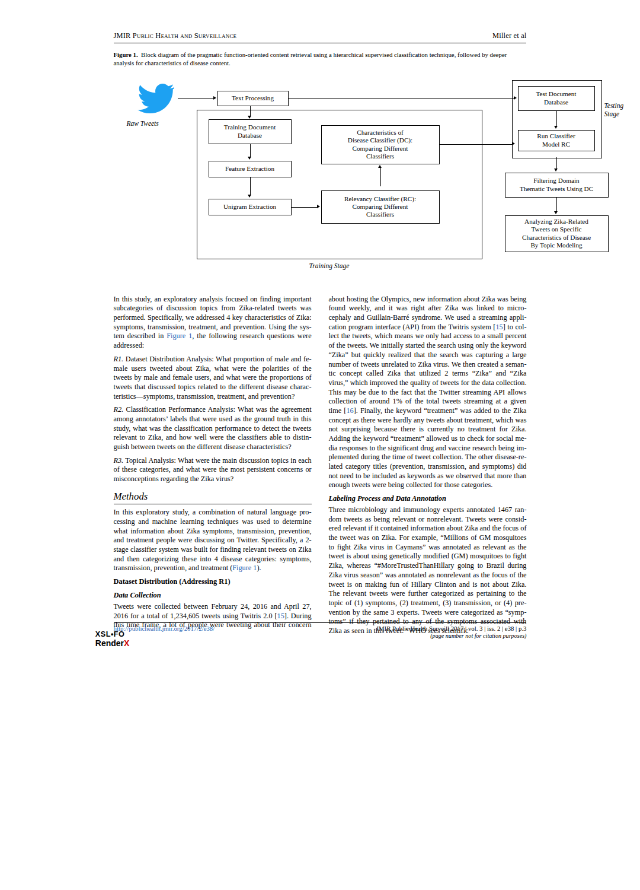JMIR Public Health and Surveillance
Miller et al
Figure 1. Block diagram of the pragmatic function-oriented content retrieval using a hierarchical supervised classification technique, followed by deeper analysis for characteristics of disease content.
Raw Tweets
Text Processing
Test Document
Database
Testing
Stage
Run Classifier
Model RC
Training Stage
Training Document
Database
Feature Extraction
Unigram Extraction
Relevancy Classifier (RC):
Comparing Different
Classifiers
Characteristics of
Disease Classifier (DC):
Comparing Different
Classifiers
Filtering Domain
Thematic Tweets Using DC
Analyzing Zika-Related
Tweets on Specific
Characteristics of Disease
By Topic Modeling
In this study, an exploratory analysis focused on finding important subcategories of discussion topics from Zika-related tweets was performed. Specifically, we addressed 4 key characteristics of Zika: symptoms, transmission, treatment, and prevention. Using the system described in Figure 1, the following research questions were addressed:
R1. Dataset Distribution Analysis: What proportion of male and female users tweeted about Zika, what were the polarities of the tweets by male and female users, and what were the proportions of tweets that discussed topics related to the different disease characteristics—symptoms, transmission, treatment, and prevention?
R2. Classification Performance Analysis: What was the agreement among annotators’ labels that were used as the ground truth in this study, what was the classification performance to detect the tweets relevant to Zika, and how well were the classifiers able to distinguish between tweets on the different disease characteristics?
R3. Topical Analysis: What were the main discussion topics in each of these categories, and what were the most persistent concerns or misconceptions regarding the Zika virus?
Methods
In this exploratory study, a combination of natural language processing and machine learning techniques was used to determine what information about Zika symptoms, transmission, prevention, and treatment people were discussing on Twitter. Specifically, a 2-stage classifier system was built for finding relevant tweets on Zika and then categorizing these into 4 disease categories: symptoms, transmission, prevention, and treatment (Figure 1).
Dataset Distribution (Addressing R1)
Data Collection
Tweets were collected between February 24, 2016 and April 27, 2016 for a total of 1,234,605 tweets using Twitris 2.0 [15]. During this time frame, a lot of people were tweeting about their concern about hosting the Olympics, new information about Zika was being found weekly, and it was right after Zika was linked to microcephaly and Guillain-Barré syndrome. We used a streaming application program interface (API) from the Twitris system [15] to collect the tweets, which means we only had access to a small percent of the tweets. We initially started the search using only the keyword “Zika” but quickly realized that the search was capturing a large number of tweets unrelated to Zika virus. We then created a semantic concept called Zika that utilized 2 terms “Zika” and “Zika virus,” which improved the quality of tweets for the data collection. This may be due to the fact that the Twitter streaming API allows collection of around 1% of the total tweets streaming at a given time [16]. Finally, the keyword “treatment” was added to the Zika concept as there were hardly any tweets about treatment, which was not surprising because there is currently no treatment for Zika. Adding the keyword “treatment” allowed us to check for social media responses to the significant drug and vaccine research being implemented during the time of tweet collection. The other disease-related category titles (prevention, transmission, and symptoms) did not need to be included as keywords as we observed that more than enough tweets were being collected for those categories.
Labeling Process and Data Annotation
Three microbiology and immunology experts annotated 1467 random tweets as being relevant or nonrelevant. Tweets were considered relevant if it contained information about Zika and the focus of the tweet was on Zika. For example, “Millions of GM mosquitoes to fight Zika virus in Caymans” was annotated as relevant as the tweet is about using genetically modified (GM) mosquitoes to fight Zika, whereas “#MoreTrustedThanHillary going to Brazil during Zika virus season” was annotated as nonrelevant as the focus of the tweet is on making fun of Hillary Clinton and is not about Zika. The relevant tweets were further categorized as pertaining to the topic of (1) symptoms, (2) treatment, (3) transmission, or (4) prevention by the same 3 experts. Tweets were categorized as “symptoms” if they pertained to any of the symptoms associated with Zika as seen in this tweet: “WHO sees scientific
http://publichealth.jmir.org/2017/2/e38/
JMIR Public Health Surveill 2017 | vol. 3 | iss. 2 | e38 | p.3
(page number not for citation purposes)
XSL•FO
RenderX